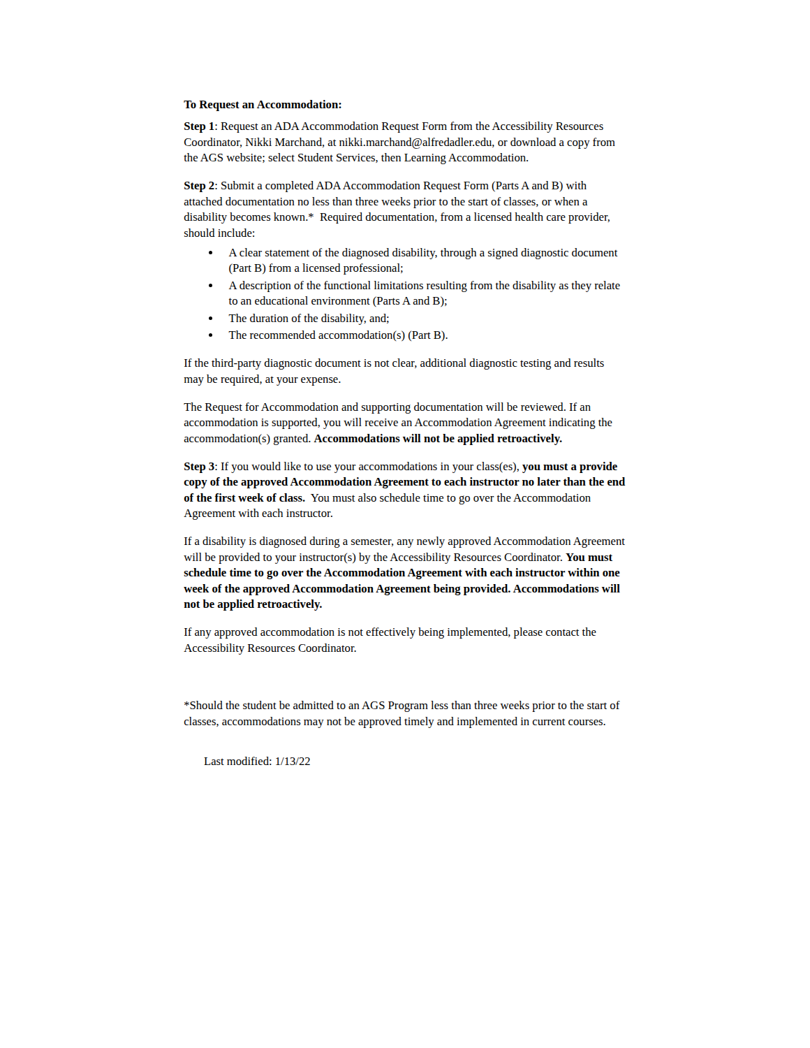To Request an Accommodation:
Step 1: Request an ADA Accommodation Request Form from the Accessibility Resources Coordinator, Nikki Marchand, at nikki.marchand@alfredadler.edu, or download a copy from the AGS website; select Student Services, then Learning Accommodation.
Step 2: Submit a completed ADA Accommodation Request Form (Parts A and B) with attached documentation no less than three weeks prior to the start of classes, or when a disability becomes known.* Required documentation, from a licensed health care provider, should include:
A clear statement of the diagnosed disability, through a signed diagnostic document (Part B) from a licensed professional;
A description of the functional limitations resulting from the disability as they relate to an educational environment (Parts A and B);
The duration of the disability, and;
The recommended accommodation(s) (Part B).
If the third-party diagnostic document is not clear, additional diagnostic testing and results may be required, at your expense.
The Request for Accommodation and supporting documentation will be reviewed. If an accommodation is supported, you will receive an Accommodation Agreement indicating the accommodation(s) granted. Accommodations will not be applied retroactively.
Step 3: If you would like to use your accommodations in your class(es), you must a provide copy of the approved Accommodation Agreement to each instructor no later than the end of the first week of class. You must also schedule time to go over the Accommodation Agreement with each instructor.
If a disability is diagnosed during a semester, any newly approved Accommodation Agreement will be provided to your instructor(s) by the Accessibility Resources Coordinator. You must schedule time to go over the Accommodation Agreement with each instructor within one week of the approved Accommodation Agreement being provided. Accommodations will not be applied retroactively.
If any approved accommodation is not effectively being implemented, please contact the Accessibility Resources Coordinator.
*Should the student be admitted to an AGS Program less than three weeks prior to the start of classes, accommodations may not be approved timely and implemented in current courses.
Last modified: 1/13/22